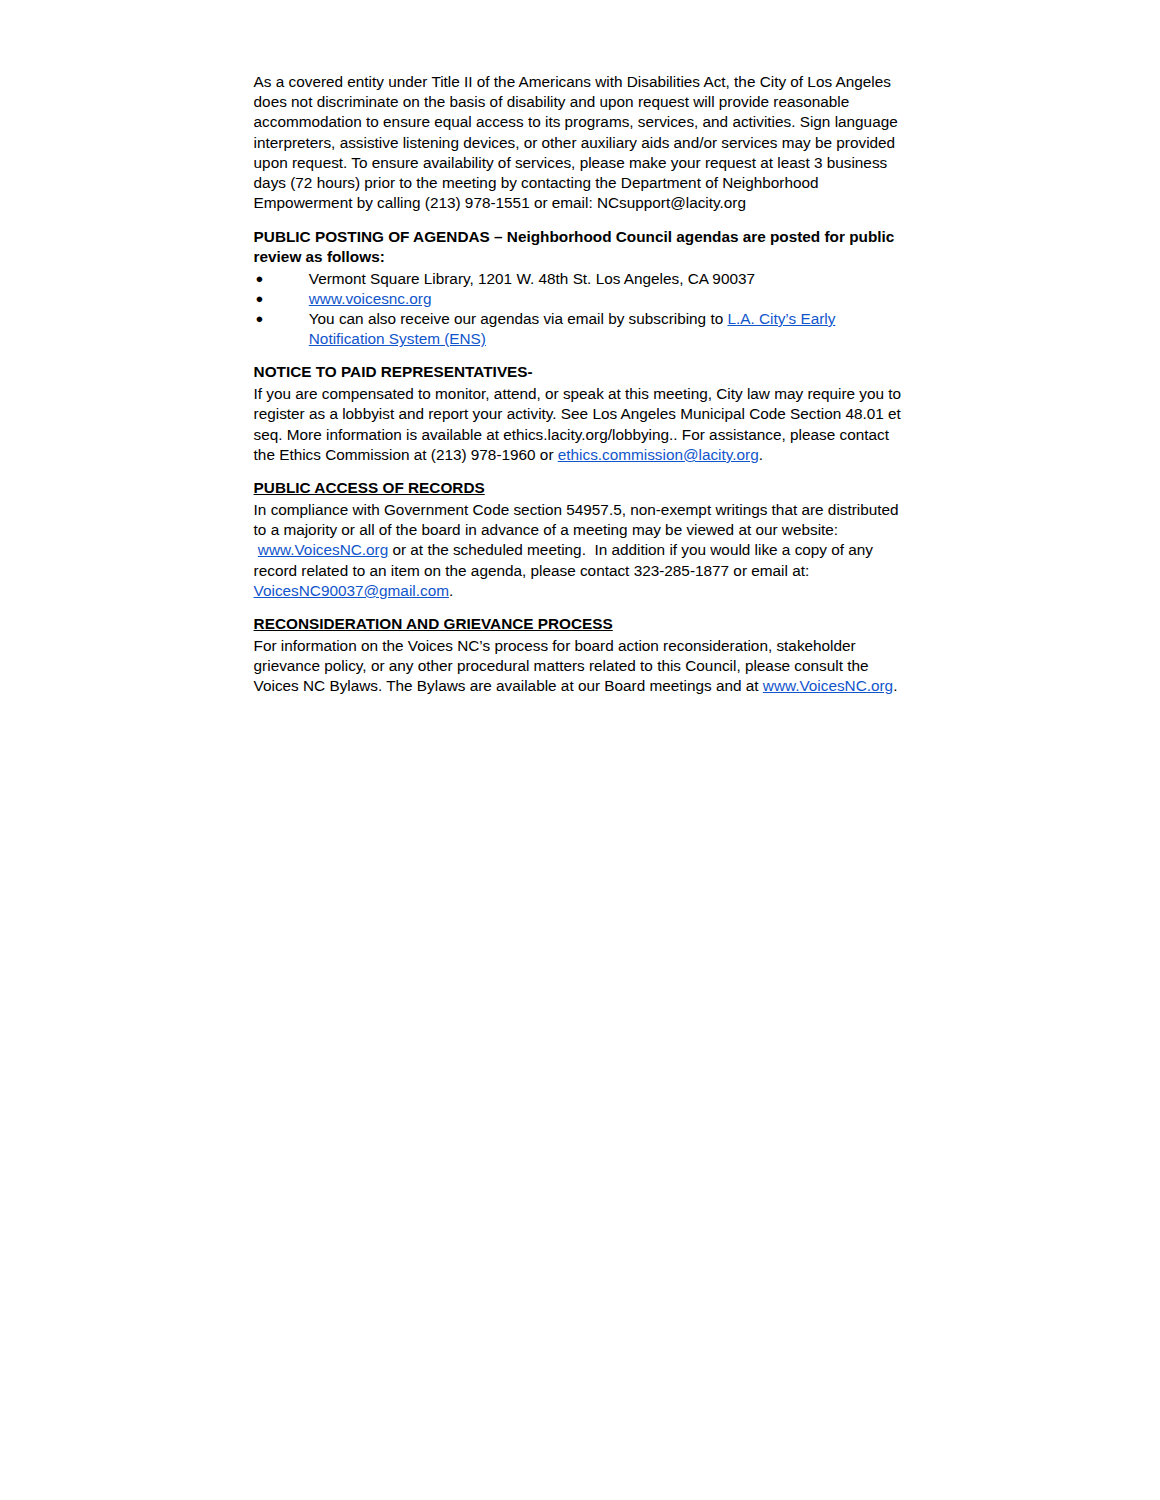As a covered entity under Title II of the Americans with Disabilities Act, the City of Los Angeles does not discriminate on the basis of disability and upon request will provide reasonable accommodation to ensure equal access to its programs, services, and activities. Sign language interpreters, assistive listening devices, or other auxiliary aids and/or services may be provided upon request. To ensure availability of services, please make your request at least 3 business days (72 hours) prior to the meeting by contacting the Department of Neighborhood Empowerment by calling (213) 978-1551 or email: NCsupport@lacity.org
PUBLIC POSTING OF AGENDAS – Neighborhood Council agendas are posted for public review as follows:
Vermont Square Library, 1201 W. 48th St. Los Angeles, CA 90037
www.voicesnc.org
You can also receive our agendas via email by subscribing to L.A. City’s Early Notification System (ENS)
NOTICE TO PAID REPRESENTATIVES-
If you are compensated to monitor, attend, or speak at this meeting, City law may require you to register as a lobbyist and report your activity. See Los Angeles Municipal Code Section 48.01 et seq. More information is available at ethics.lacity.org/lobbying.. For assistance, please contact the Ethics Commission at (213) 978-1960 or ethics.commission@lacity.org.
PUBLIC ACCESS OF RECORDS
In compliance with Government Code section 54957.5, non-exempt writings that are distributed to a majority or all of the board in advance of a meeting may be viewed at our website: www.VoicesNC.org or at the scheduled meeting. In addition if you would like a copy of any record related to an item on the agenda, please contact 323-285-1877 or email at: VoicesNC90037@gmail.com.
RECONSIDERATION AND GRIEVANCE PROCESS
For information on the Voices NC’s process for board action reconsideration, stakeholder grievance policy, or any other procedural matters related to this Council, please consult the Voices NC Bylaws. The Bylaws are available at our Board meetings and at www.VoicesNC.org.